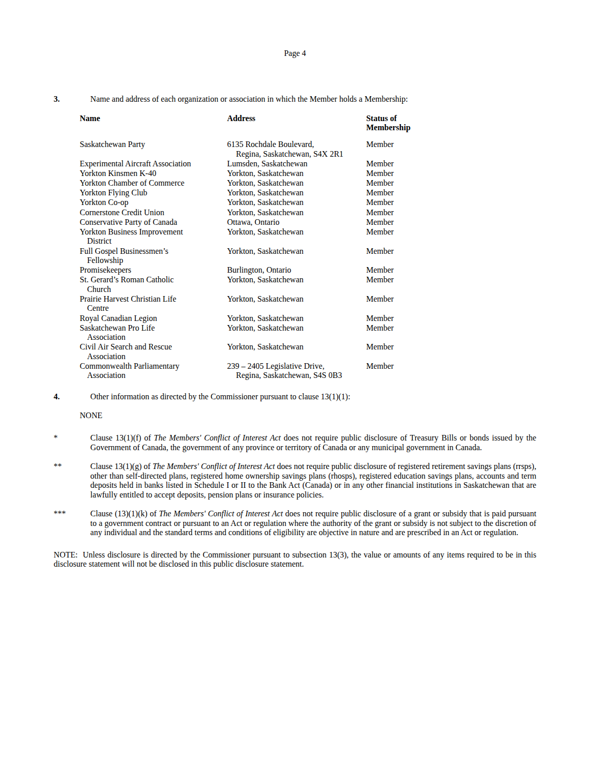Page 4
3.
Name and address of each organization or association in which the Member holds a Membership:
| Name | Address | Status of Membership |
| --- | --- | --- |
| Saskatchewan Party | 6135 Rochdale Boulevard, Regina, Saskatchewan, S4X 2R1 | Member |
| Experimental Aircraft Association | Lumsden, Saskatchewan | Member |
| Yorkton Kinsmen K-40 | Yorkton, Saskatchewan | Member |
| Yorkton Chamber of Commerce | Yorkton, Saskatchewan | Member |
| Yorkton Flying Club | Yorkton, Saskatchewan | Member |
| Yorkton Co-op | Yorkton, Saskatchewan | Member |
| Cornerstone Credit Union | Yorkton, Saskatchewan | Member |
| Conservative Party of Canada | Ottawa, Ontario | Member |
| Yorkton Business Improvement District | Yorkton, Saskatchewan | Member |
| Full Gospel Businessmen’s Fellowship | Yorkton, Saskatchewan | Member |
| Promisekeepers | Burlington, Ontario | Member |
| St. Gerard’s Roman Catholic Church | Yorkton, Saskatchewan | Member |
| Prairie Harvest Christian Life Centre | Yorkton, Saskatchewan | Member |
| Royal Canadian Legion | Yorkton, Saskatchewan | Member |
| Saskatchewan Pro Life Association | Yorkton, Saskatchewan | Member |
| Civil Air Search and Rescue Association | Yorkton, Saskatchewan | Member |
| Commonwealth Parliamentary Association | 239 – 2405 Legislative Drive, Regina, Saskatchewan, S4S 0B3 | Member |
4.
Other information as directed by the Commissioner pursuant to clause 13(1)(1):
NONE
*
Clause 13(1)(f) of The Members' Conflict of Interest Act does not require public disclosure of Treasury Bills or bonds issued by the Government of Canada, the government of any province or territory of Canada or any municipal government in Canada.
**
Clause 13(1)(g) of The Members' Conflict of Interest Act does not require public disclosure of registered retirement savings plans (rrsps), other than self-directed plans, registered home ownership savings plans (rhosps), registered education savings plans, accounts and term deposits held in banks listed in Schedule I or II to the Bank Act (Canada) or in any other financial institutions in Saskatchewan that are lawfully entitled to accept deposits, pension plans or insurance policies.
***
Clause (13)(1)(k) of The Members' Conflict of Interest Act does not require public disclosure of a grant or subsidy that is paid pursuant to a government contract or pursuant to an Act or regulation where the authority of the grant or subsidy is not subject to the discretion of any individual and the standard terms and conditions of eligibility are objective in nature and are prescribed in an Act or regulation.
NOTE: Unless disclosure is directed by the Commissioner pursuant to subsection 13(3), the value or amounts of any items required to be in this disclosure statement will not be disclosed in this public disclosure statement.